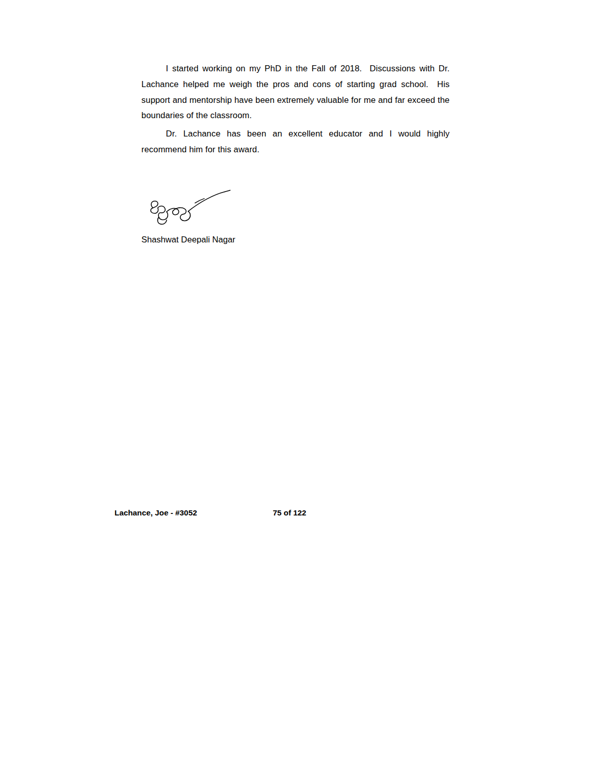I started working on my PhD in the Fall of 2018. Discussions with Dr. Lachance helped me weigh the pros and cons of starting grad school. His support and mentorship have been extremely valuable for me and far exceed the boundaries of the classroom.
Dr. Lachance has been an excellent educator and I would highly recommend him for this award.
Shashwat Deepali Nagar
Lachance, Joe - #3052 75 of 122